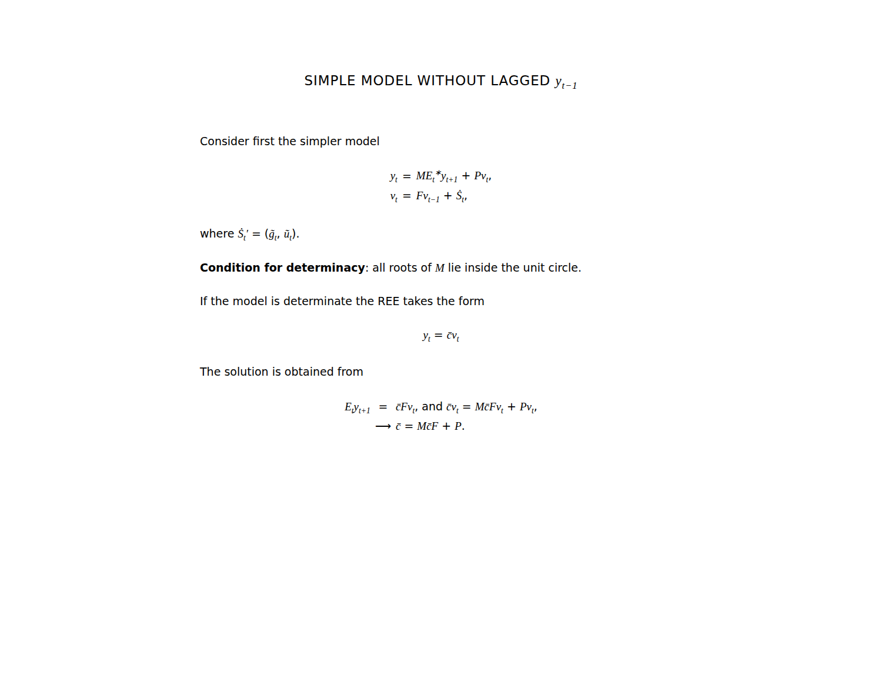SIMPLE MODEL WITHOUT LAGGED yt−1
Consider first the simpler model
| y t | = | ME t ∗ y t+1 + Pv t , |
| v t | = | Fv t−1 + Ṡ t , |
where Ṡt′ = (g̃t, ũt).
Condition for determinacy: all roots of M lie inside the unit circle.
If the model is determinate the REE takes the form
yt = c̄vt
The solution is obtained from
| E t y t+1 | = | c̄Fv t , and c̄v t = Mc̄Fv t + Pv t , |
| | ⟶ | c̄ = Mc̄F + P . |